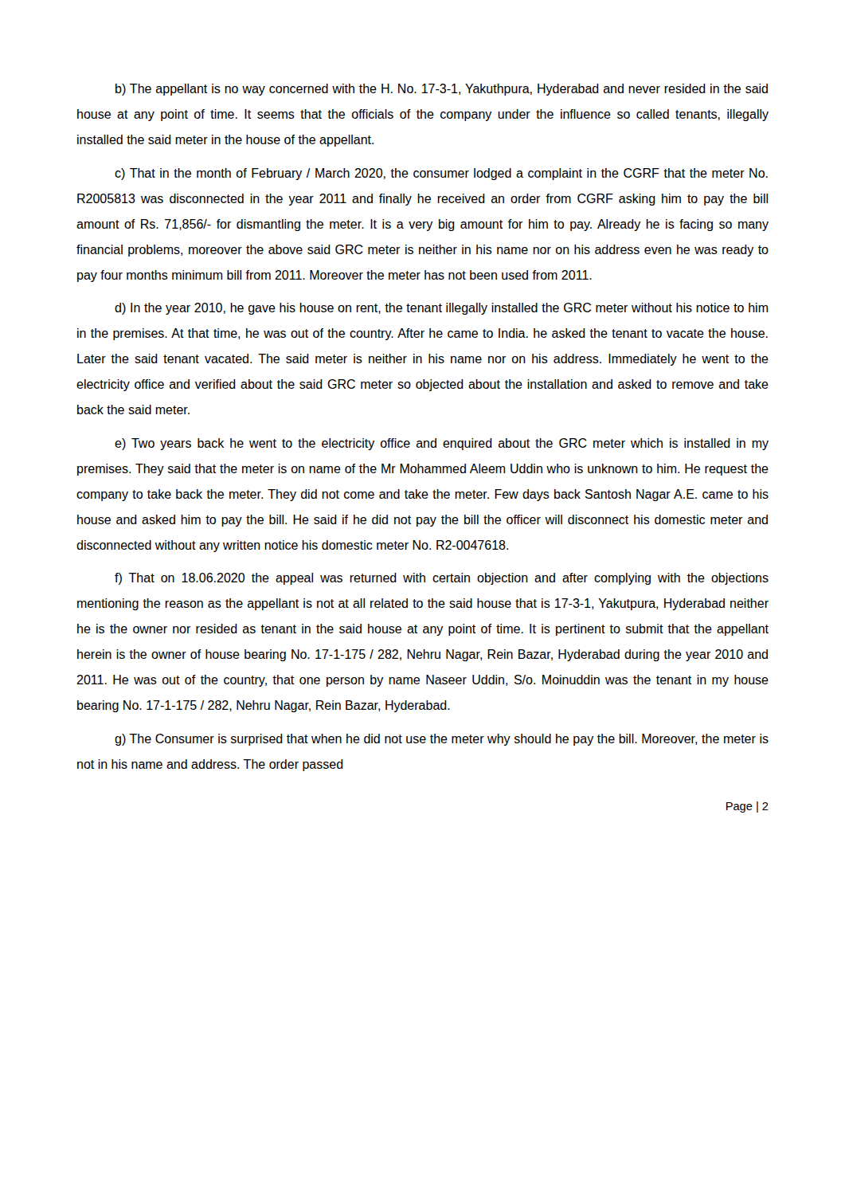b) The appellant is no way concerned with the H. No. 17-3-1, Yakuthpura, Hyderabad and never resided in the said house at any point of time. It seems that the officials of the company under the influence so called tenants, illegally installed the said meter in the house of the appellant.
c) That in the month of February / March 2020, the consumer lodged a complaint in the CGRF that the meter No. R2005813 was disconnected in the year 2011 and finally he received an order from CGRF asking him to pay the bill amount of Rs. 71,856/- for dismantling the meter. It is a very big amount for him to pay. Already he is facing so many financial problems, moreover the above said GRC meter is neither in his name nor on his address even he was ready to pay four months minimum bill from 2011. Moreover the meter has not been used from 2011.
d) In the year 2010, he gave his house on rent, the tenant illegally installed the GRC meter without his notice to him in the premises. At that time, he was out of the country. After he came to India. he asked the tenant to vacate the house. Later the said tenant vacated. The said meter is neither in his name nor on his address. Immediately he went to the electricity office and verified about the said GRC meter so objected about the installation and asked to remove and take back the said meter.
e) Two years back he went to the electricity office and enquired about the GRC meter which is installed in my premises. They said that the meter is on name of the Mr Mohammed Aleem Uddin who is unknown to him. He request the company to take back the meter. They did not come and take the meter. Few days back Santosh Nagar A.E. came to his house and asked him to pay the bill. He said if he did not pay the bill the officer will disconnect his domestic meter and disconnected without any written notice his domestic meter No. R2-0047618.
f) That on 18.06.2020 the appeal was returned with certain objection and after complying with the objections mentioning the reason as the appellant is not at all related to the said house that is 17-3-1, Yakutpura, Hyderabad neither he is the owner nor resided as tenant in the said house at any point of time. It is pertinent to submit that the appellant herein is the owner of house bearing No. 17-1-175 / 282, Nehru Nagar, Rein Bazar, Hyderabad during the year 2010 and 2011. He was out of the country, that one person by name Naseer Uddin, S/o. Moinuddin was the tenant in my house bearing No. 17-1-175 / 282, Nehru Nagar, Rein Bazar, Hyderabad.
g) The Consumer is surprised that when he did not use the meter why should he pay the bill. Moreover, the meter is not in his name and address. The order passed
Page | 2